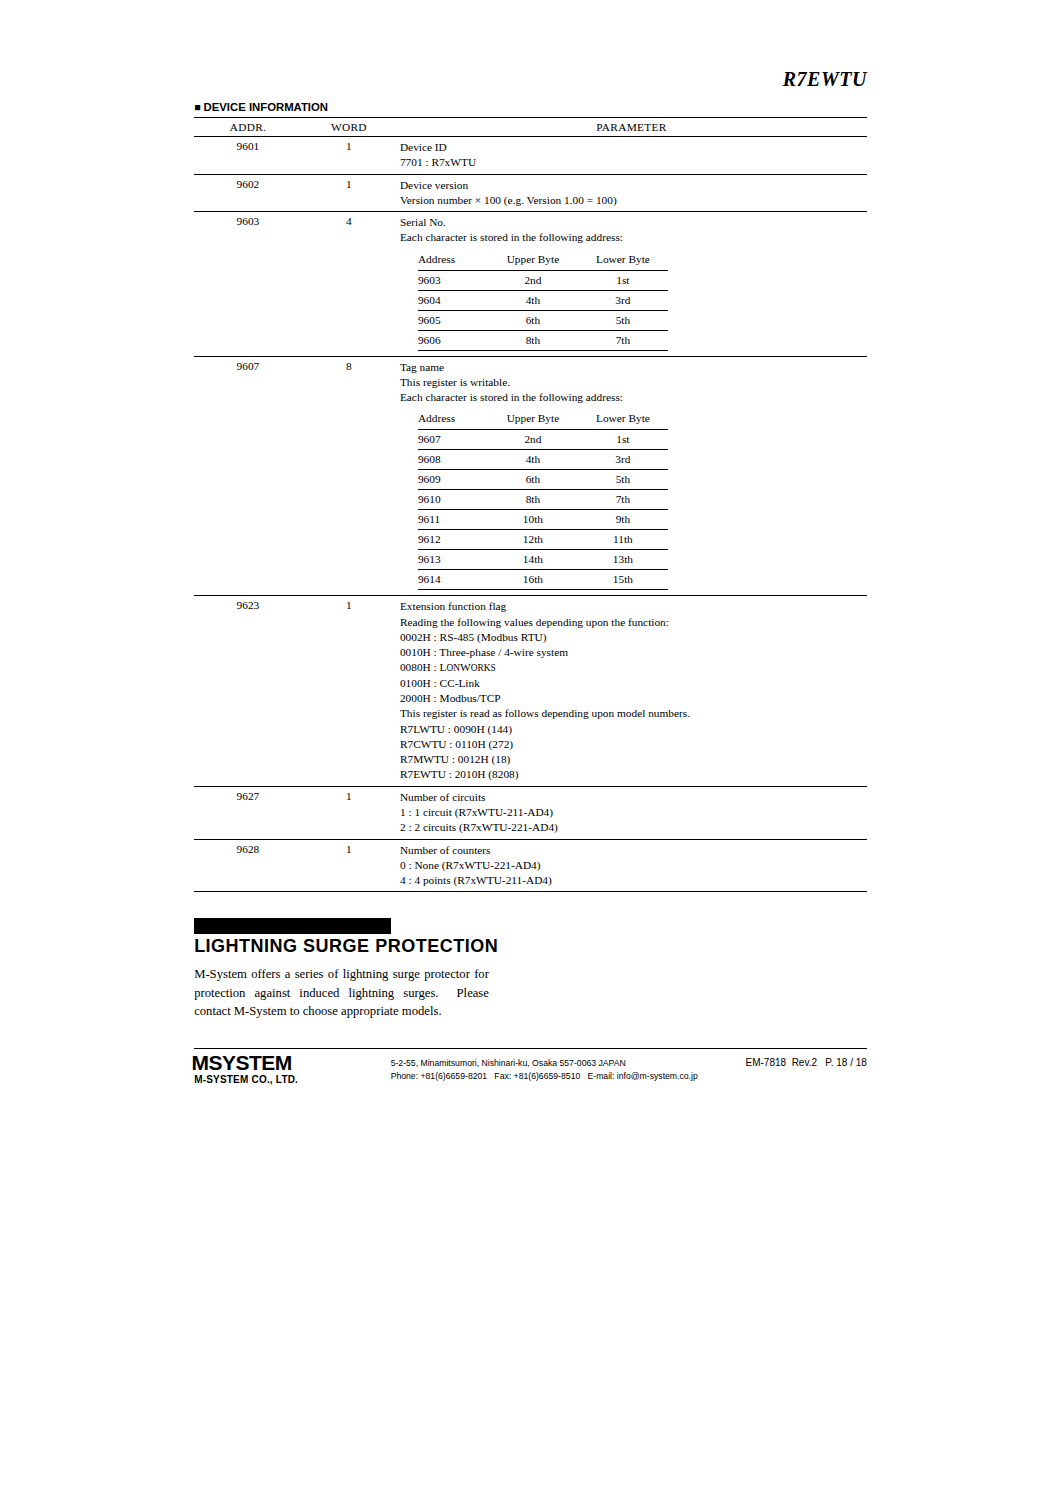R7EWTU
■DEVICE INFORMATION
| ADDR. | WORD | PARAMETER |
| --- | --- | --- |
| 9601 | 1 | Device ID 7701 : R7xWTU |
| 9602 | 1 | Device version Version number × 100 (e.g. Version 1.00 = 100) |
| 9603 | 4 | Serial No. Each character is stored in the following address: / Address / Upper Byte / Lower Byte / / 9603 / 2nd / 1st / / 9604 / 4th / 3rd / / 9605 / 6th / 5th / / 9606 / 8th / 7th / |
| 9607 | 8 | Tag name This register is writable. Each character is stored in the following address: / Address / Upper Byte / Lower Byte / / 9607 / 2nd / 1st / / 9608 / 4th / 3rd / / 9609 / 6th / 5th / / 9610 / 8th / 7th / / 9611 / 10th / 9th / / 9612 / 12th / 11th / / 9613 / 14th / 13th / / 9614 / 16th / 15th / |
| 9623 | 1 | Extension function flag Reading the following values depending upon the function: 0002H : RS-485 (Modbus RTU) 0010H : Three-phase / 4-wire system 0080H : L ON W ORKS 0100H : CC-Link 2000H : Modbus/TCP This register is read as follows depending upon model numbers. R7LWTU : 0090H (144) R7CWTU : 0110H (272) R7MWTU : 0012H (18) R7EWTU : 2010H (8208) |
| 9627 | 1 | Number of circuits 1 : 1 circuit (R7xWTU-211-AD4) 2 : 2 circuits (R7xWTU-221-AD4) |
| 9628 | 1 | Number of counters 0 : None (R7xWTU-221-AD4) 4 : 4 points (R7xWTU-211-AD4) |
LIGHTNING SURGE PROTECTION
M-System offers a series of lightning surge protector for protection against induced lightning surges. Please contact M-System to choose appropriate models.
MSYSTEM
M-SYSTEM CO., LTD.
5-2-55, Minamitsumori, Nishinari-ku, Osaka 557-0063 JAPAN
Phone: +81(6)6659-8201 Fax: +81(6)6659-8510 E-mail: info@m-system.co.jp
EM-7818 Rev.2 P. 18 / 18